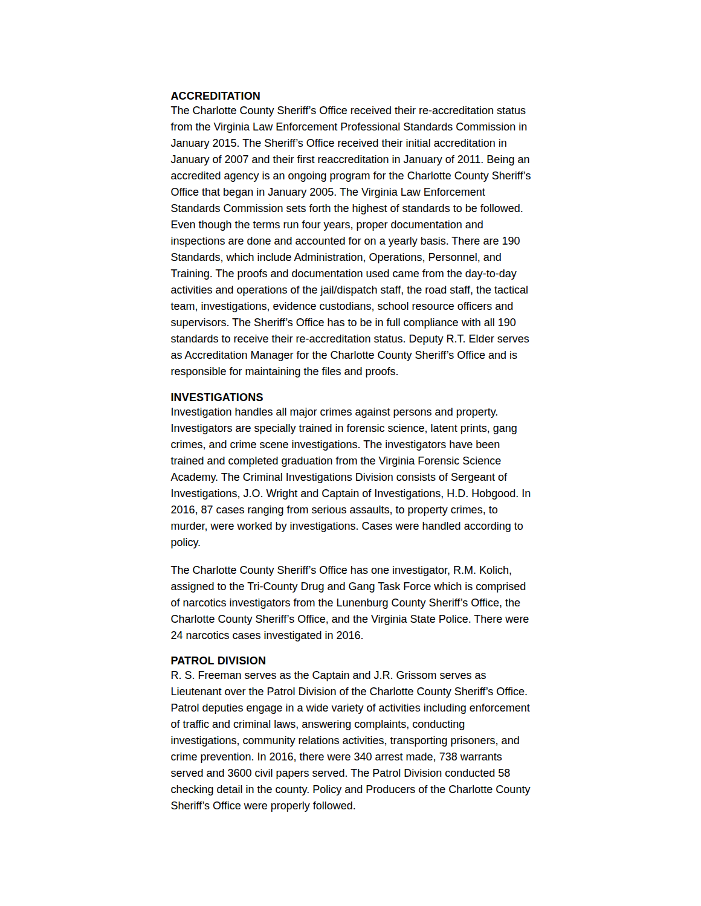ACCREDITATION
The Charlotte County Sheriff’s Office received their re-accreditation status from the Virginia Law Enforcement Professional Standards Commission in January 2015. The Sheriff’s Office received their initial accreditation in January of 2007 and their first reaccreditation in January of 2011. Being an accredited agency is an ongoing program for the Charlotte County Sheriff’s Office that began in January 2005. The Virginia Law Enforcement Standards Commission sets forth the highest of standards to be followed. Even though the terms run four years, proper documentation and inspections are done and accounted for on a yearly basis. There are 190 Standards, which include Administration, Operations, Personnel, and Training. The proofs and documentation used came from the day-to-day activities and operations of the jail/dispatch staff, the road staff, the tactical team, investigations, evidence custodians, school resource officers and supervisors. The Sheriff’s Office has to be in full compliance with all 190 standards to receive their re-accreditation status. Deputy R.T. Elder serves as Accreditation Manager for the Charlotte County Sheriff’s Office and is responsible for maintaining the files and proofs.
INVESTIGATIONS
Investigation handles all major crimes against persons and property. Investigators are specially trained in forensic science, latent prints, gang crimes, and crime scene investigations. The investigators have been trained and completed graduation from the Virginia Forensic Science Academy. The Criminal Investigations Division consists of Sergeant of Investigations, J.O. Wright and Captain of Investigations, H.D. Hobgood. In 2016, 87 cases ranging from serious assaults, to property crimes, to murder, were worked by investigations. Cases were handled according to policy.
The Charlotte County Sheriff’s Office has one investigator, R.M. Kolich, assigned to the Tri-County Drug and Gang Task Force which is comprised of narcotics investigators from the Lunenburg County Sheriff’s Office, the Charlotte County Sheriff’s Office, and the Virginia State Police. There were 24 narcotics cases investigated in 2016.
PATROL DIVISION
R. S. Freeman serves as the Captain and J.R. Grissom serves as Lieutenant over the Patrol Division of the Charlotte County Sheriff’s Office. Patrol deputies engage in a wide variety of activities including enforcement of traffic and criminal laws, answering complaints, conducting investigations, community relations activities, transporting prisoners, and crime prevention. In 2016, there were 340 arrest made, 738 warrants served and 3600 civil papers served. The Patrol Division conducted 58 checking detail in the county. Policy and Producers of the Charlotte County Sheriff’s Office were properly followed.